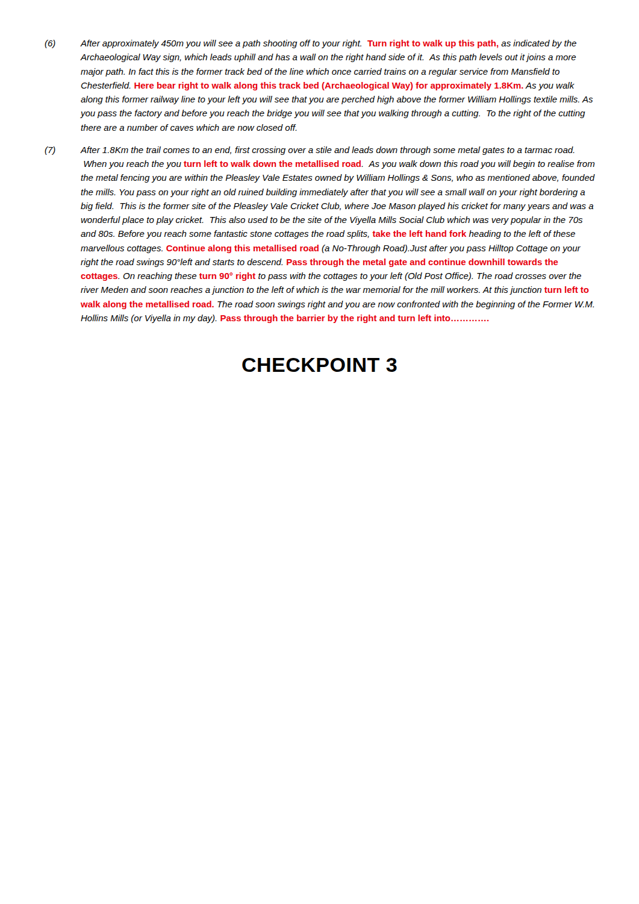(6) After approximately 450m you will see a path shooting off to your right. Turn right to walk up this path, as indicated by the Archaeological Way sign, which leads uphill and has a wall on the right hand side of it. As this path levels out it joins a more major path. In fact this is the former track bed of the line which once carried trains on a regular service from Mansfield to Chesterfield. Here bear right to walk along this track bed (Archaeological Way) for approximately 1.8Km. As you walk along this former railway line to your left you will see that you are perched high above the former William Hollings textile mills. As you pass the factory and before you reach the bridge you will see that you walking through a cutting. To the right of the cutting there are a number of caves which are now closed off.
(7) After 1.8Km the trail comes to an end, first crossing over a stile and leads down through some metal gates to a tarmac road. When you reach the you turn left to walk down the metallised road. As you walk down this road you will begin to realise from the metal fencing you are within the Pleasley Vale Estates owned by William Hollings & Sons, who as mentioned above, founded the mills. You pass on your right an old ruined building immediately after that you will see a small wall on your right bordering a big field. This is the former site of the Pleasley Vale Cricket Club, where Joe Mason played his cricket for many years and was a wonderful place to play cricket. This also used to be the site of the Viyella Mills Social Club which was very popular in the 70s and 80s. Before you reach some fantastic stone cottages the road splits, take the left hand fork heading to the left of these marvellous cottages. Continue along this metallised road (a No-Through Road).Just after you pass Hilltop Cottage on your right the road swings 90°left and starts to descend. Pass through the metal gate and continue downhill towards the cottages. On reaching these turn 90° right to pass with the cottages to your left (Old Post Office). The road crosses over the river Meden and soon reaches a junction to the left of which is the war memorial for the mill workers. At this junction turn left to walk along the metallised road. The road soon swings right and you are now confronted with the beginning of the Former W.M. Hollins Mills (or Viyella in my day). Pass through the barrier by the right and turn left into………….
CHECKPOINT 3